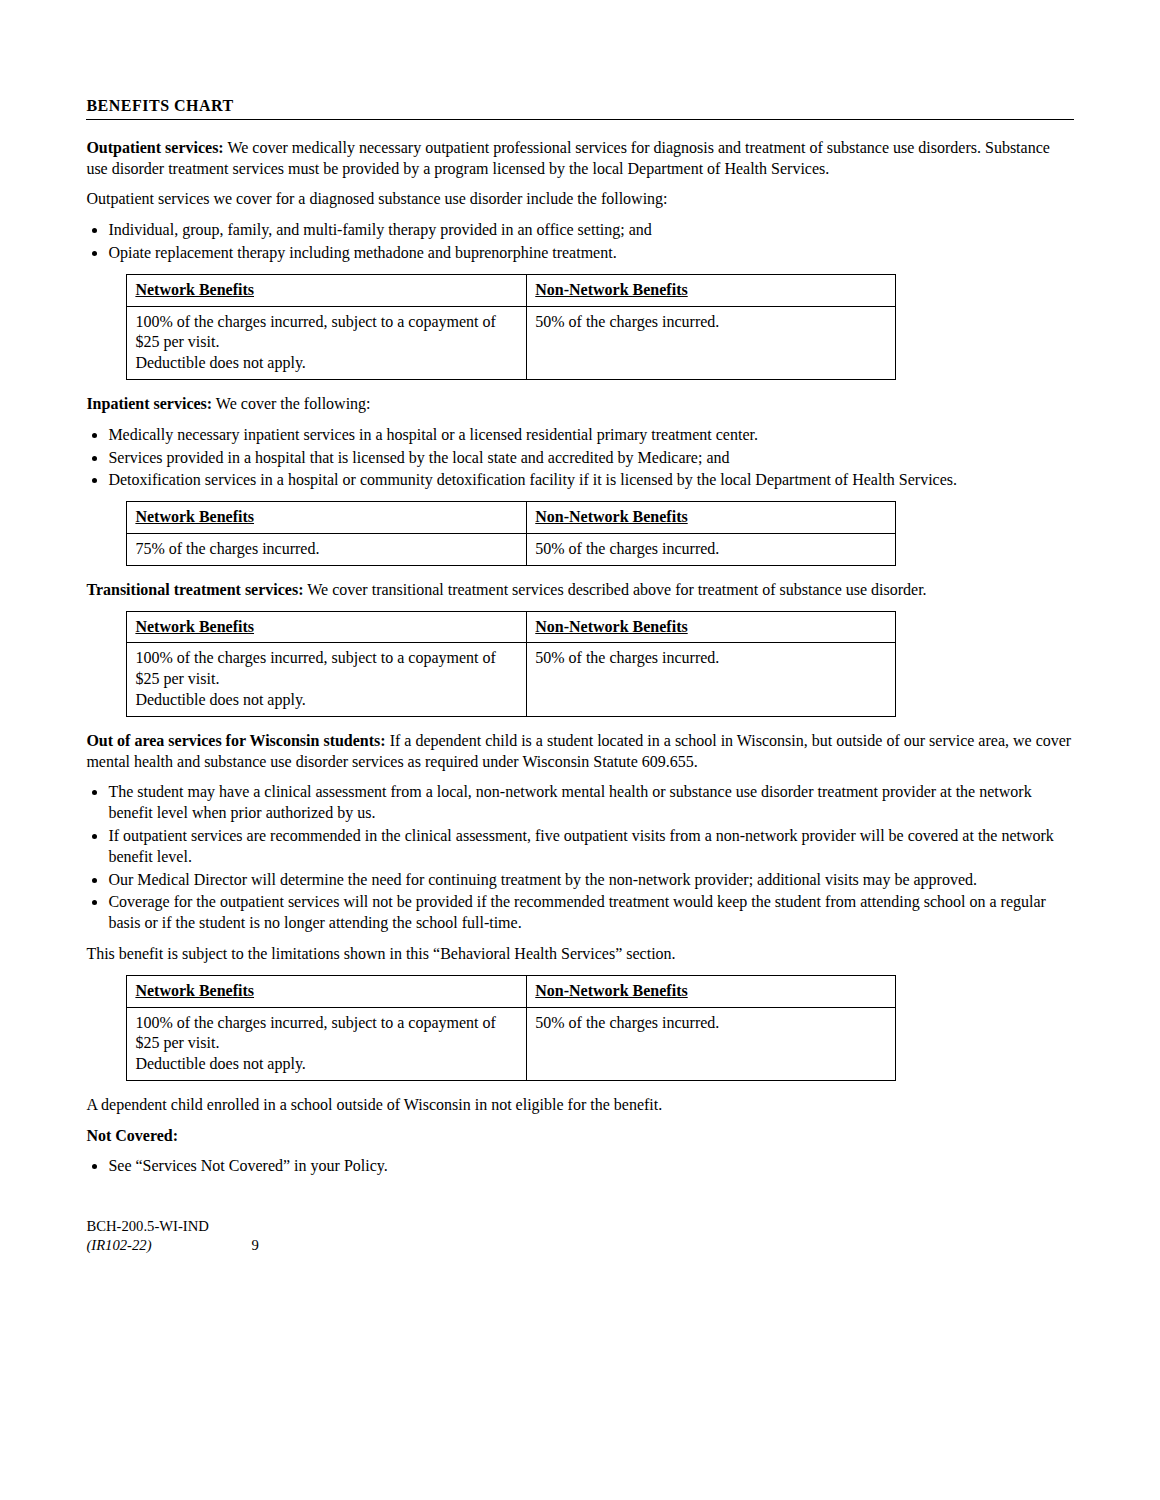BENEFITS CHART
Outpatient services: We cover medically necessary outpatient professional services for diagnosis and treatment of substance use disorders. Substance use disorder treatment services must be provided by a program licensed by the local Department of Health Services.
Outpatient services we cover for a diagnosed substance use disorder include the following:
Individual, group, family, and multi-family therapy provided in an office setting; and
Opiate replacement therapy including methadone and buprenorphine treatment.
| Network Benefits | Non-Network Benefits |
| --- | --- |
| 100% of the charges incurred, subject to a copayment of $25 per visit. Deductible does not apply. | 50% of the charges incurred. |
Inpatient services: We cover the following:
Medically necessary inpatient services in a hospital or a licensed residential primary treatment center.
Services provided in a hospital that is licensed by the local state and accredited by Medicare; and
Detoxification services in a hospital or community detoxification facility if it is licensed by the local Department of Health Services.
| Network Benefits | Non-Network Benefits |
| --- | --- |
| 75% of the charges incurred. | 50% of the charges incurred. |
Transitional treatment services: We cover transitional treatment services described above for treatment of substance use disorder.
| Network Benefits | Non-Network Benefits |
| --- | --- |
| 100% of the charges incurred, subject to a copayment of $25 per visit. Deductible does not apply. | 50% of the charges incurred. |
Out of area services for Wisconsin students: If a dependent child is a student located in a school in Wisconsin, but outside of our service area, we cover mental health and substance use disorder services as required under Wisconsin Statute 609.655.
The student may have a clinical assessment from a local, non-network mental health or substance use disorder treatment provider at the network benefit level when prior authorized by us.
If outpatient services are recommended in the clinical assessment, five outpatient visits from a non-network provider will be covered at the network benefit level.
Our Medical Director will determine the need for continuing treatment by the non-network provider; additional visits may be approved.
Coverage for the outpatient services will not be provided if the recommended treatment would keep the student from attending school on a regular basis or if the student is no longer attending the school full-time.
This benefit is subject to the limitations shown in this “Behavioral Health Services” section.
| Network Benefits | Non-Network Benefits |
| --- | --- |
| 100% of the charges incurred, subject to a copayment of $25 per visit. Deductible does not apply. | 50% of the charges incurred. |
A dependent child enrolled in a school outside of Wisconsin in not eligible for the benefit.
Not Covered:
See “Services Not Covered” in your Policy.
BCH-200.5-WI-IND
(IR102-22) 9